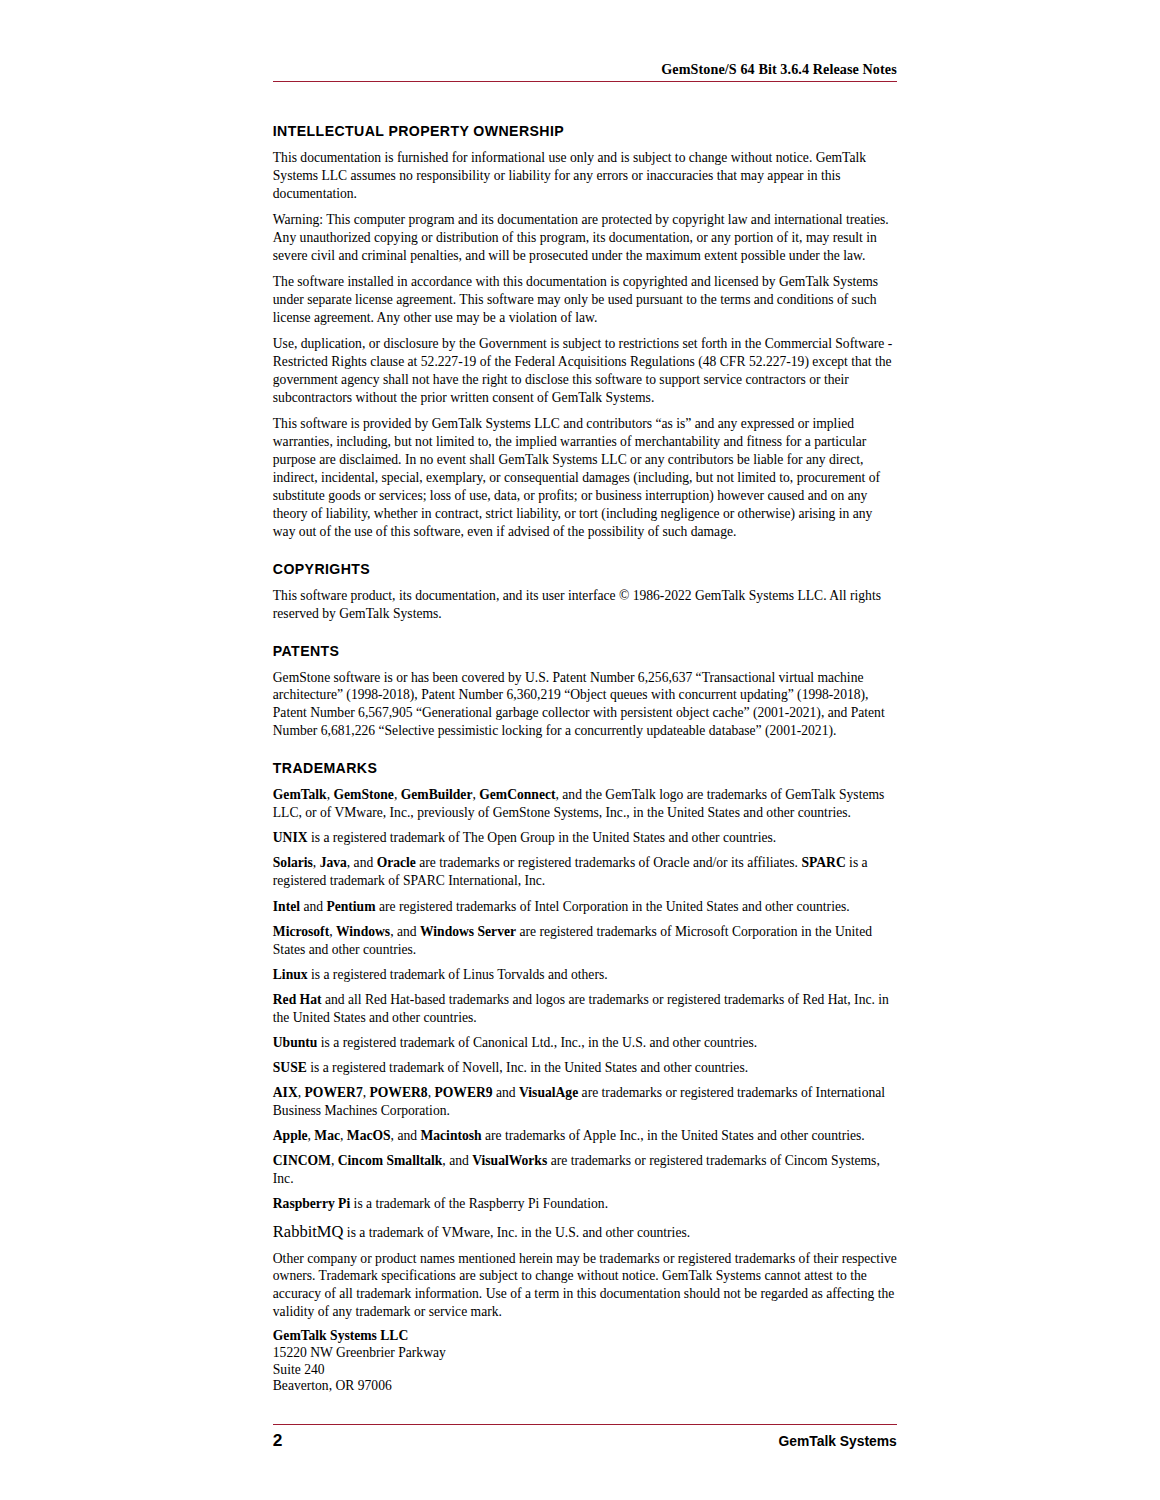GemStone/S 64 Bit 3.6.4 Release Notes
INTELLECTUAL PROPERTY OWNERSHIP
This documentation is furnished for informational use only and is subject to change without notice. GemTalk Systems LLC assumes no responsibility or liability for any errors or inaccuracies that may appear in this documentation.
Warning: This computer program and its documentation are protected by copyright law and international treaties. Any unauthorized copying or distribution of this program, its documentation, or any portion of it, may result in severe civil and criminal penalties, and will be prosecuted under the maximum extent possible under the law.
The software installed in accordance with this documentation is copyrighted and licensed by GemTalk Systems under separate license agreement. This software may only be used pursuant to the terms and conditions of such license agreement. Any other use may be a violation of law.
Use, duplication, or disclosure by the Government is subject to restrictions set forth in the Commercial Software - Restricted Rights clause at 52.227-19 of the Federal Acquisitions Regulations (48 CFR 52.227-19) except that the government agency shall not have the right to disclose this software to support service contractors or their subcontractors without the prior written consent of GemTalk Systems.
This software is provided by GemTalk Systems LLC and contributors “as is” and any expressed or implied warranties, including, but not limited to, the implied warranties of merchantability and fitness for a particular purpose are disclaimed. In no event shall GemTalk Systems LLC or any contributors be liable for any direct, indirect, incidental, special, exemplary, or consequential damages (including, but not limited to, procurement of substitute goods or services; loss of use, data, or profits; or business interruption) however caused and on any theory of liability, whether in contract, strict liability, or tort (including negligence or otherwise) arising in any way out of the use of this software, even if advised of the possibility of such damage.
COPYRIGHTS
This software product, its documentation, and its user interface © 1986-2022 GemTalk Systems LLC. All rights reserved by GemTalk Systems.
PATENTS
GemStone software is or has been covered by U.S. Patent Number 6,256,637 “Transactional virtual machine architecture” (1998-2018), Patent Number 6,360,219 “Object queues with concurrent updating” (1998-2018), Patent Number 6,567,905 “Generational garbage collector with persistent object cache” (2001-2021), and Patent Number 6,681,226 “Selective pessimistic locking for a concurrently updateable database” (2001-2021).
TRADEMARKS
GemTalk, GemStone, GemBuilder, GemConnect, and the GemTalk logo are trademarks of GemTalk Systems LLC, or of VMware, Inc., previously of GemStone Systems, Inc., in the United States and other countries.
UNIX is a registered trademark of The Open Group in the United States and other countries.
Solaris, Java, and Oracle are trademarks or registered trademarks of Oracle and/or its affiliates. SPARC is a registered trademark of SPARC International, Inc.
Intel and Pentium are registered trademarks of Intel Corporation in the United States and other countries.
Microsoft, Windows, and Windows Server are registered trademarks of Microsoft Corporation in the United States and other countries.
Linux is a registered trademark of Linus Torvalds and others.
Red Hat and all Red Hat-based trademarks and logos are trademarks or registered trademarks of Red Hat, Inc. in the United States and other countries.
Ubuntu is a registered trademark of Canonical Ltd., Inc., in the U.S. and other countries.
SUSE is a registered trademark of Novell, Inc. in the United States and other countries.
AIX, POWER7, POWER8, POWER9 and VisualAge are trademarks or registered trademarks of International Business Machines Corporation.
Apple, Mac, MacOS, and Macintosh are trademarks of Apple Inc., in the United States and other countries.
CINCOM, Cincom Smalltalk, and VisualWorks are trademarks or registered trademarks of Cincom Systems, Inc.
Raspberry Pi is a trademark of the Raspberry Pi Foundation.
RabbitMQ is a trademark of VMware, Inc. in the U.S. and other countries.
Other company or product names mentioned herein may be trademarks or registered trademarks of their respective owners. Trademark specifications are subject to change without notice. GemTalk Systems cannot attest to the accuracy of all trademark information. Use of a term in this documentation should not be regarded as affecting the validity of any trademark or service mark.
GemTalk Systems LLC
15220 NW Greenbrier Parkway
Suite 240
Beaverton, OR 97006
2
GemTalk Systems